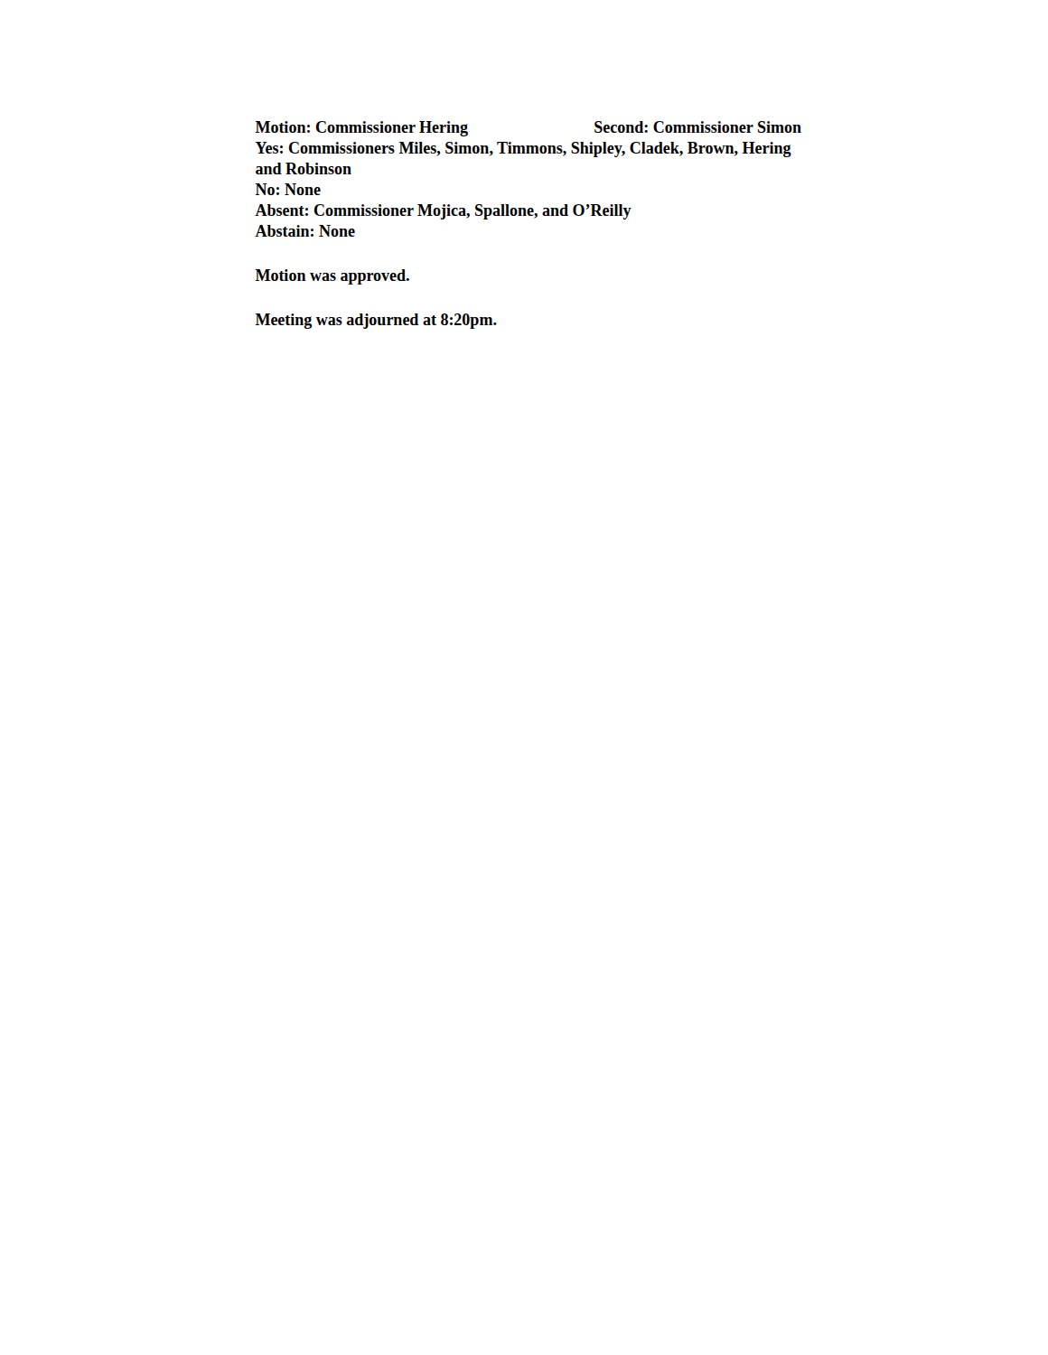Motion: Commissioner Hering Second: Commissioner Simon
Yes: Commissioners Miles, Simon, Timmons, Shipley, Cladek, Brown, Hering and Robinson
No: None
Absent: Commissioner Mojica, Spallone, and O’Reilly
Abstain: None
Motion was approved.
Meeting was adjourned at 8:20pm.